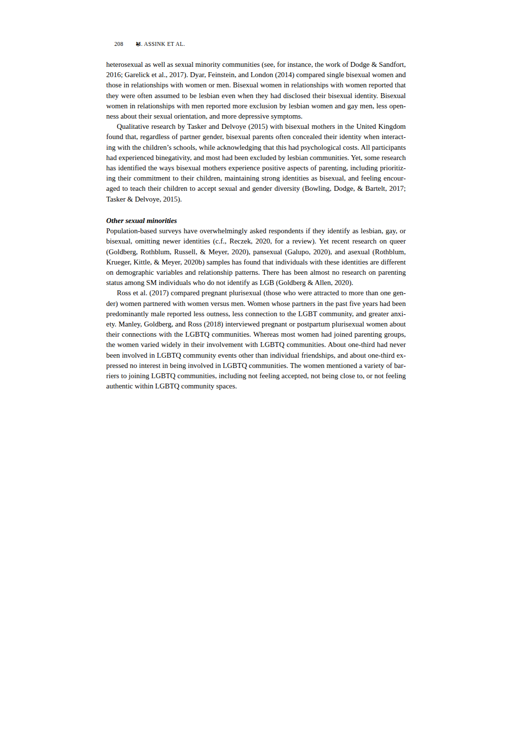208⎆M. ASSINK ET AL.
heterosexual as well as sexual minority communities (see, for instance, the work of Dodge & Sandfort, 2016; Garelick et al., 2017). Dyar, Feinstein, and London (2014) compared single bisexual women and those in relationships with women or men. Bisexual women in relationships with women reported that they were often assumed to be lesbian even when they had disclosed their bisexual identity. Bisexual women in relationships with men reported more exclusion by lesbian women and gay men, less openness about their sexual orientation, and more depressive symptoms.
Qualitative research by Tasker and Delvoye (2015) with bisexual mothers in the United Kingdom found that, regardless of partner gender, bisexual parents often concealed their identity when interacting with the children’s schools, while acknowledging that this had psychological costs. All participants had experienced binegativity, and most had been excluded by lesbian communities. Yet, some research has identified the ways bisexual mothers experience positive aspects of parenting, including prioritizing their commitment to their children, maintaining strong identities as bisexual, and feeling encouraged to teach their children to accept sexual and gender diversity (Bowling, Dodge, & Bartelt, 2017; Tasker & Delvoye, 2015).
Other sexual minorities
Population-based surveys have overwhelmingly asked respondents if they identify as lesbian, gay, or bisexual, omitting newer identities (c.f., Reczek, 2020, for a review). Yet recent research on queer (Goldberg, Rothblum, Russell, & Meyer, 2020), pansexual (Galupo, 2020), and asexual (Rothblum, Krueger, Kittle, & Meyer, 2020b) samples has found that individuals with these identities are different on demographic variables and relationship patterns. There has been almost no research on parenting status among SM individuals who do not identify as LGB (Goldberg & Allen, 2020).
Ross et al. (2017) compared pregnant plurisexual (those who were attracted to more than one gender) women partnered with women versus men. Women whose partners in the past five years had been predominantly male reported less outness, less connection to the LGBT community, and greater anxiety. Manley, Goldberg, and Ross (2018) interviewed pregnant or postpartum plurisexual women about their connections with the LGBTQ communities. Whereas most women had joined parenting groups, the women varied widely in their involvement with LGBTQ communities. About one-third had never been involved in LGBTQ community events other than individual friendships, and about one-third expressed no interest in being involved in LGBTQ communities. The women mentioned a variety of barriers to joining LGBTQ communities, including not feeling accepted, not being close to, or not feeling authentic within LGBTQ community spaces.